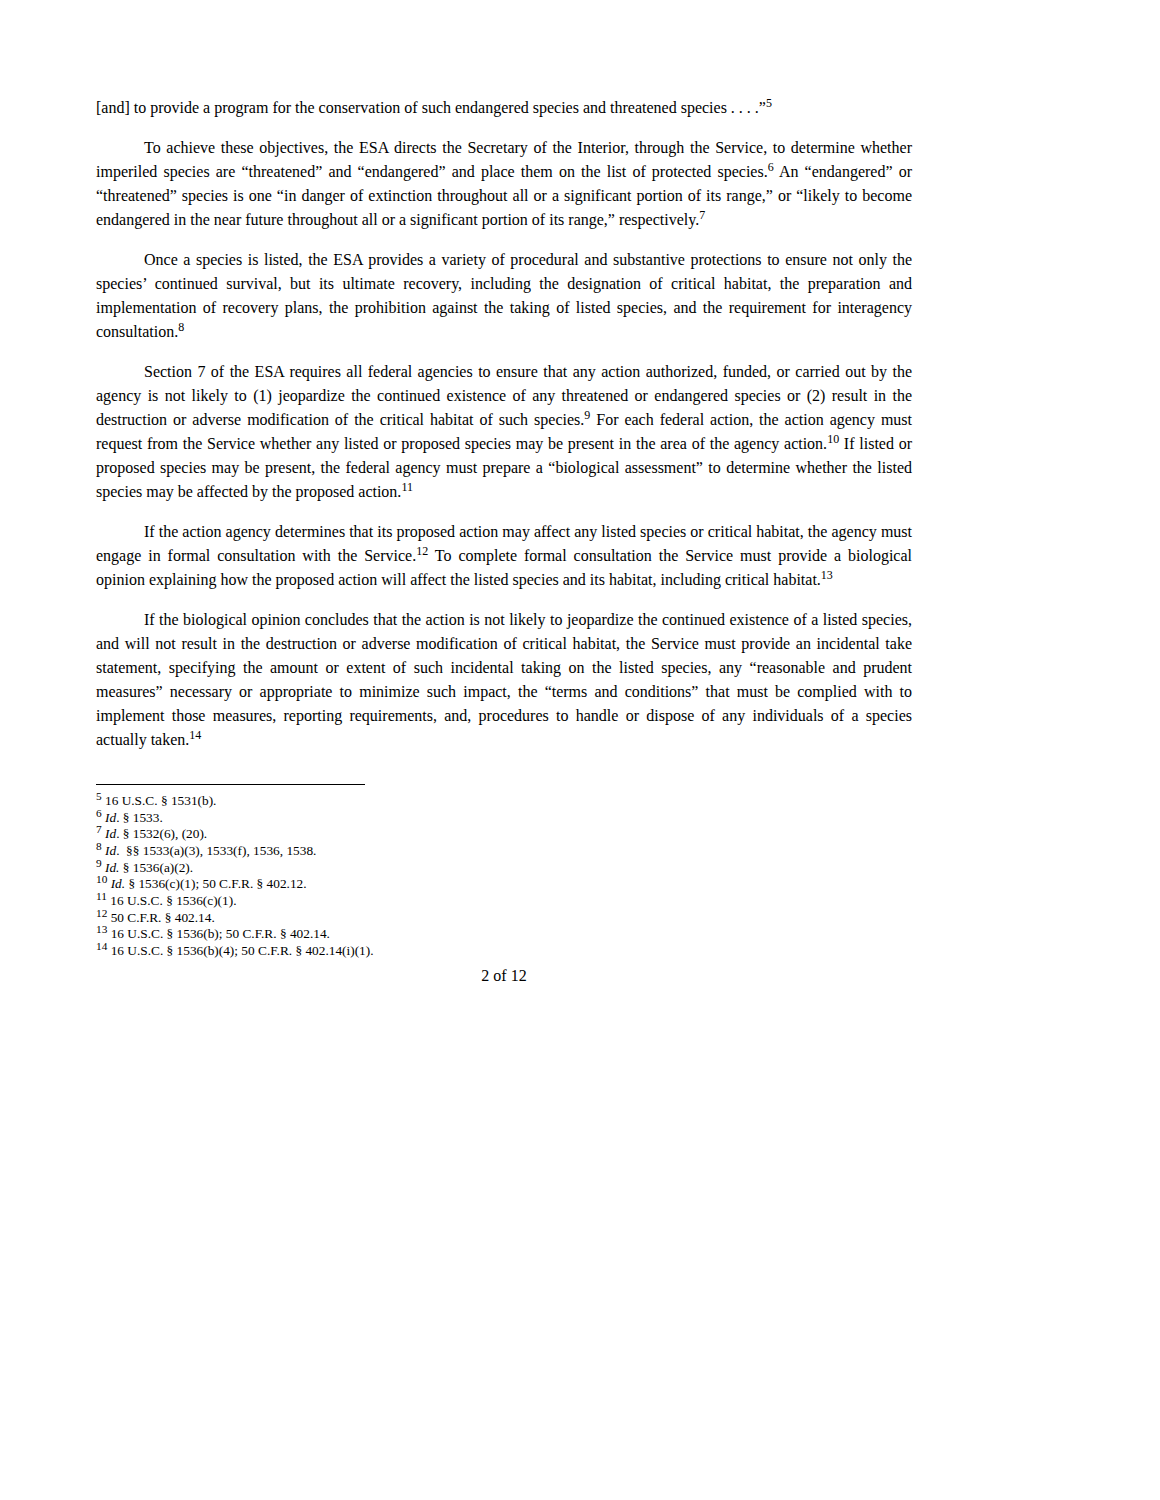[and] to provide a program for the conservation of such endangered species and threatened species . . . .”5
To achieve these objectives, the ESA directs the Secretary of the Interior, through the Service, to determine whether imperiled species are “threatened” and “endangered” and place them on the list of protected species.6 An “endangered” or “threatened” species is one “in danger of extinction throughout all or a significant portion of its range,” or “likely to become endangered in the near future throughout all or a significant portion of its range,” respectively.7
Once a species is listed, the ESA provides a variety of procedural and substantive protections to ensure not only the species’ continued survival, but its ultimate recovery, including the designation of critical habitat, the preparation and implementation of recovery plans, the prohibition against the taking of listed species, and the requirement for interagency consultation.8
Section 7 of the ESA requires all federal agencies to ensure that any action authorized, funded, or carried out by the agency is not likely to (1) jeopardize the continued existence of any threatened or endangered species or (2) result in the destruction or adverse modification of the critical habitat of such species.9 For each federal action, the action agency must request from the Service whether any listed or proposed species may be present in the area of the agency action.10 If listed or proposed species may be present, the federal agency must prepare a “biological assessment” to determine whether the listed species may be affected by the proposed action.11
If the action agency determines that its proposed action may affect any listed species or critical habitat, the agency must engage in formal consultation with the Service.12 To complete formal consultation the Service must provide a biological opinion explaining how the proposed action will affect the listed species and its habitat, including critical habitat.13
If the biological opinion concludes that the action is not likely to jeopardize the continued existence of a listed species, and will not result in the destruction or adverse modification of critical habitat, the Service must provide an incidental take statement, specifying the amount or extent of such incidental taking on the listed species, any “reasonable and prudent measures” necessary or appropriate to minimize such impact, the “terms and conditions” that must be complied with to implement those measures, reporting requirements, and, procedures to handle or dispose of any individuals of a species actually taken.14
5 16 U.S.C. § 1531(b).
6 Id. § 1533.
7 Id. § 1532(6), (20).
8 Id. §§ 1533(a)(3), 1533(f), 1536, 1538.
9 Id. § 1536(a)(2).
10 Id. § 1536(c)(1); 50 C.F.R. § 402.12.
11 16 U.S.C. § 1536(c)(1).
12 50 C.F.R. § 402.14.
13 16 U.S.C. § 1536(b); 50 C.F.R. § 402.14.
14 16 U.S.C. § 1536(b)(4); 50 C.F.R. § 402.14(i)(1).
2 of 12